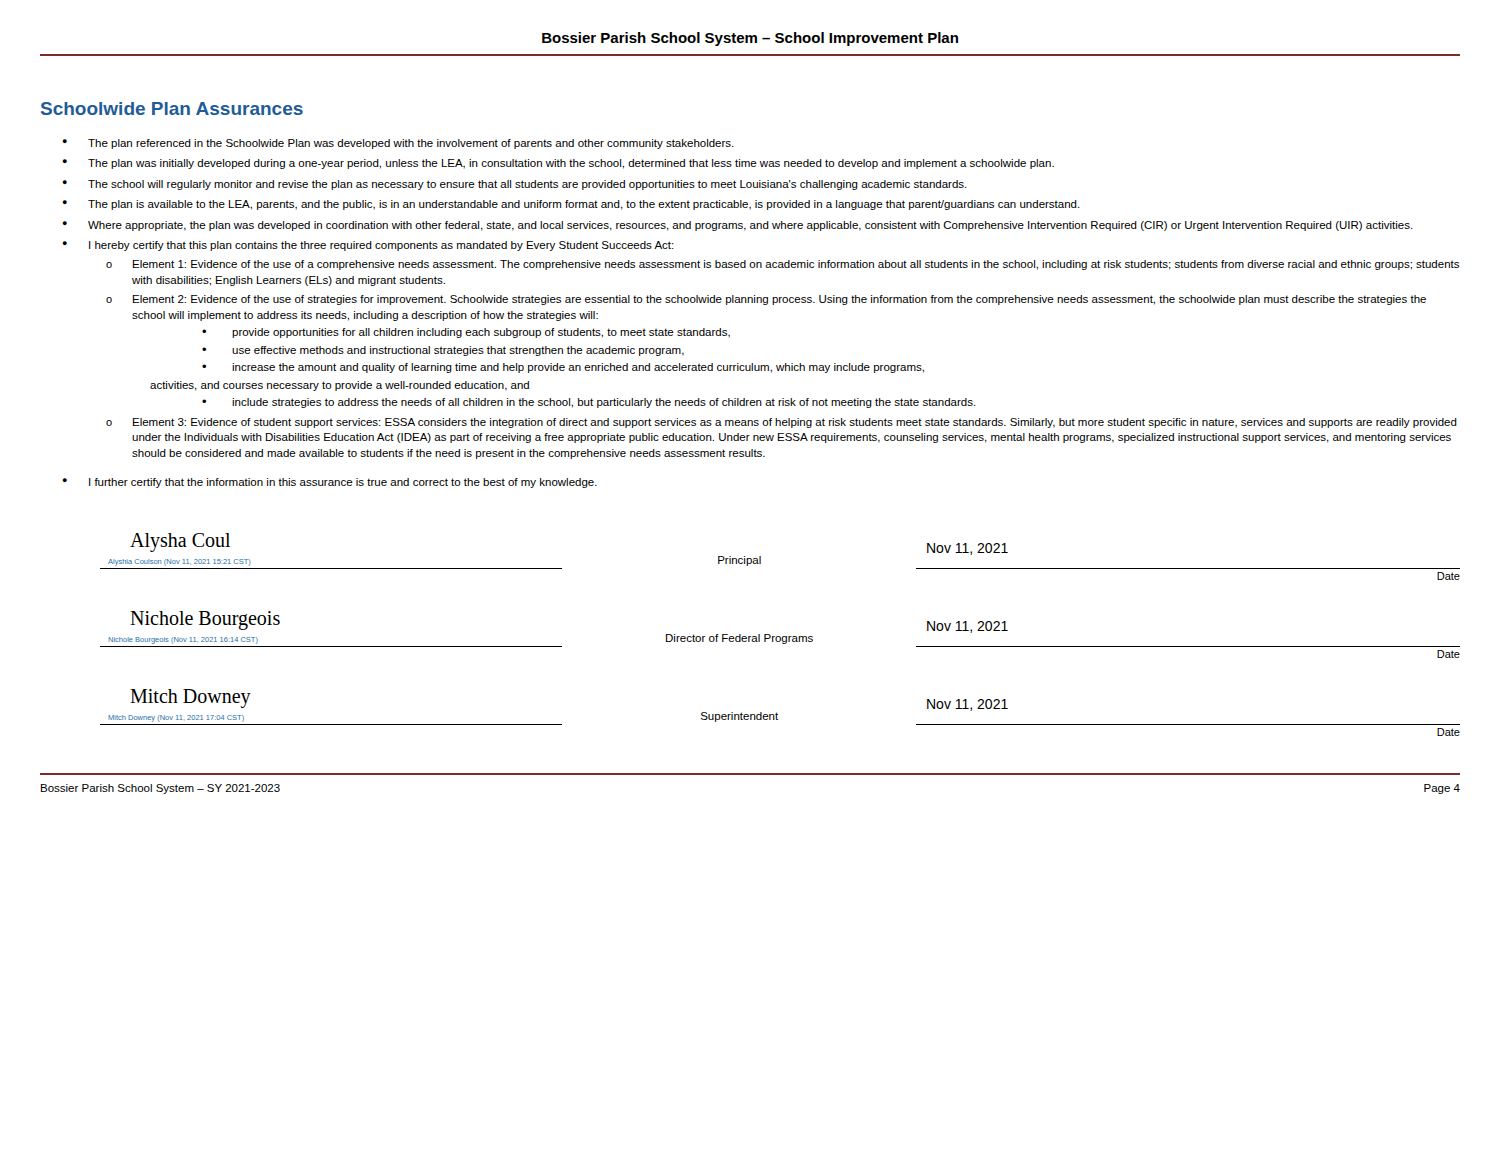Bossier Parish School System – School Improvement Plan
Schoolwide Plan Assurances
The plan referenced in the Schoolwide Plan was developed with the involvement of parents and other community stakeholders.
The plan was initially developed during a one-year period, unless the LEA, in consultation with the school, determined that less time was needed to develop and implement a schoolwide plan.
The school will regularly monitor and revise the plan as necessary to ensure that all students are provided opportunities to meet Louisiana's challenging academic standards.
The plan is available to the LEA, parents, and the public, is in an understandable and uniform format and, to the extent practicable, is provided in a language that parent/guardians can understand.
Where appropriate, the plan was developed in coordination with other federal, state, and local services, resources, and programs, and where applicable, consistent with Comprehensive Intervention Required (CIR) or Urgent Intervention Required (UIR) activities.
I hereby certify that this plan contains the three required components as mandated by Every Student Succeeds Act:
Element 1: Evidence of the use of a comprehensive needs assessment. The comprehensive needs assessment is based on academic information about all students in the school, including at risk students; students from diverse racial and ethnic groups; students with disabilities; English Learners (ELs) and migrant students.
Element 2: Evidence of the use of strategies for improvement. Schoolwide strategies are essential to the schoolwide planning process. Using the information from the comprehensive needs assessment, the schoolwide plan must describe the strategies the school will implement to address its needs, including a description of how the strategies will:
provide opportunities for all children including each subgroup of students, to meet state standards,
use effective methods and instructional strategies that strengthen the academic program,
increase the amount and quality of learning time and help provide an enriched and accelerated curriculum, which may include programs,
activities, and courses necessary to provide a well-rounded education, and
include strategies to address the needs of all children in the school, but particularly the needs of children at risk of not meeting the state standards.
Element 3: Evidence of student support services: ESSA considers the integration of direct and support services as a means of helping at risk students meet state standards. Similarly, but more student specific in nature, services and supports are readily provided under the Individuals with Disabilities Education Act (IDEA) as part of receiving a free appropriate public education. Under new ESSA requirements, counseling services, mental health programs, specialized instructional support services, and mentoring services should be considered and made available to students if the need is present in the comprehensive needs assessment results.
I further certify that the information in this assurance is true and correct to the best of my knowledge.
| Alysha Coul Alyshia Coulson (Nov 11, 2021 15:21 CST) | Principal | Nov 11, 2021 Date |
| Nichole Bourgeois Nichole Bourgeois (Nov 11, 2021 16:14 CST) | Director of Federal Programs | Nov 11, 2021 Date |
| Mitch Downey Mitch Downey (Nov 11, 2021 17:04 CST) | Superintendent | Nov 11, 2021 Date |
Bossier Parish School System – SY 2021-2023 Page 4